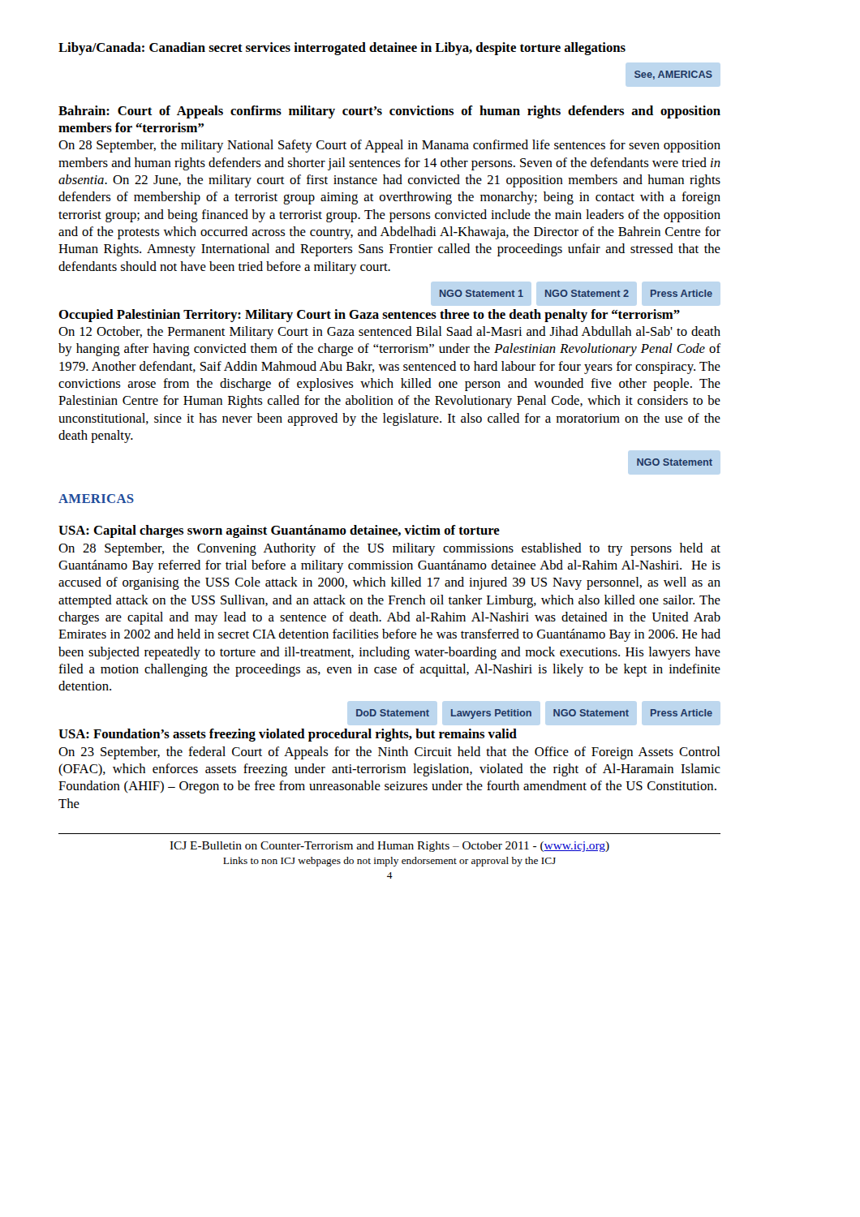Libya/Canada: Canadian secret services interrogated detainee in Libya, despite torture allegations
See, AMERICAS
Bahrain: Court of Appeals confirms military court’s convictions of human rights defenders and opposition members for “terrorism”
On 28 September, the military National Safety Court of Appeal in Manama confirmed life sentences for seven opposition members and human rights defenders and shorter jail sentences for 14 other persons. Seven of the defendants were tried in absentia. On 22 June, the military court of first instance had convicted the 21 opposition members and human rights defenders of membership of a terrorist group aiming at overthrowing the monarchy; being in contact with a foreign terrorist group; and being financed by a terrorist group. The persons convicted include the main leaders of the opposition and of the protests which occurred across the country, and Abdelhadi Al-Khawaja, the Director of the Bahrein Centre for Human Rights. Amnesty International and Reporters Sans Frontier called the proceedings unfair and stressed that the defendants should not have been tried before a military court.
NGO Statement 1 NGO Statement 2 Press Article
Occupied Palestinian Territory: Military Court in Gaza sentences three to the death penalty for “terrorism”
On 12 October, the Permanent Military Court in Gaza sentenced Bilal Saad al-Masri and Jihad Abdullah al-Sab' to death by hanging after having convicted them of the charge of “terrorism” under the Palestinian Revolutionary Penal Code of 1979. Another defendant, Saif Addin Mahmoud Abu Bakr, was sentenced to hard labour for four years for conspiracy. The convictions arose from the discharge of explosives which killed one person and wounded five other people. The Palestinian Centre for Human Rights called for the abolition of the Revolutionary Penal Code, which it considers to be unconstitutional, since it has never been approved by the legislature. It also called for a moratorium on the use of the death penalty.
NGO Statement
AMERICAS
USA: Capital charges sworn against Guantánamo detainee, victim of torture
On 28 September, the Convening Authority of the US military commissions established to try persons held at Guantánamo Bay referred for trial before a military commission Guantánamo detainee Abd al-Rahim Al-Nashiri. He is accused of organising the USS Cole attack in 2000, which killed 17 and injured 39 US Navy personnel, as well as an attempted attack on the USS Sullivan, and an attack on the French oil tanker Limburg, which also killed one sailor. The charges are capital and may lead to a sentence of death. Abd al-Rahim Al-Nashiri was detained in the United Arab Emirates in 2002 and held in secret CIA detention facilities before he was transferred to Guantánamo Bay in 2006. He had been subjected repeatedly to torture and ill-treatment, including water-boarding and mock executions. His lawyers have filed a motion challenging the proceedings as, even in case of acquittal, Al-Nashiri is likely to be kept in indefinite detention.
DoD Statement Lawyers Petition NGO Statement Press Article
USA: Foundation’s assets freezing violated procedural rights, but remains valid
On 23 September, the federal Court of Appeals for the Ninth Circuit held that the Office of Foreign Assets Control (OFAC), which enforces assets freezing under anti-terrorism legislation, violated the right of Al-Haramain Islamic Foundation (AHIF) – Oregon to be free from unreasonable seizures under the fourth amendment of the US Constitution. The
ICJ E-Bulletin on Counter-Terrorism and Human Rights – October 2011 - (www.icj.org)
Links to non ICJ webpages do not imply endorsement or approval by the ICJ
4